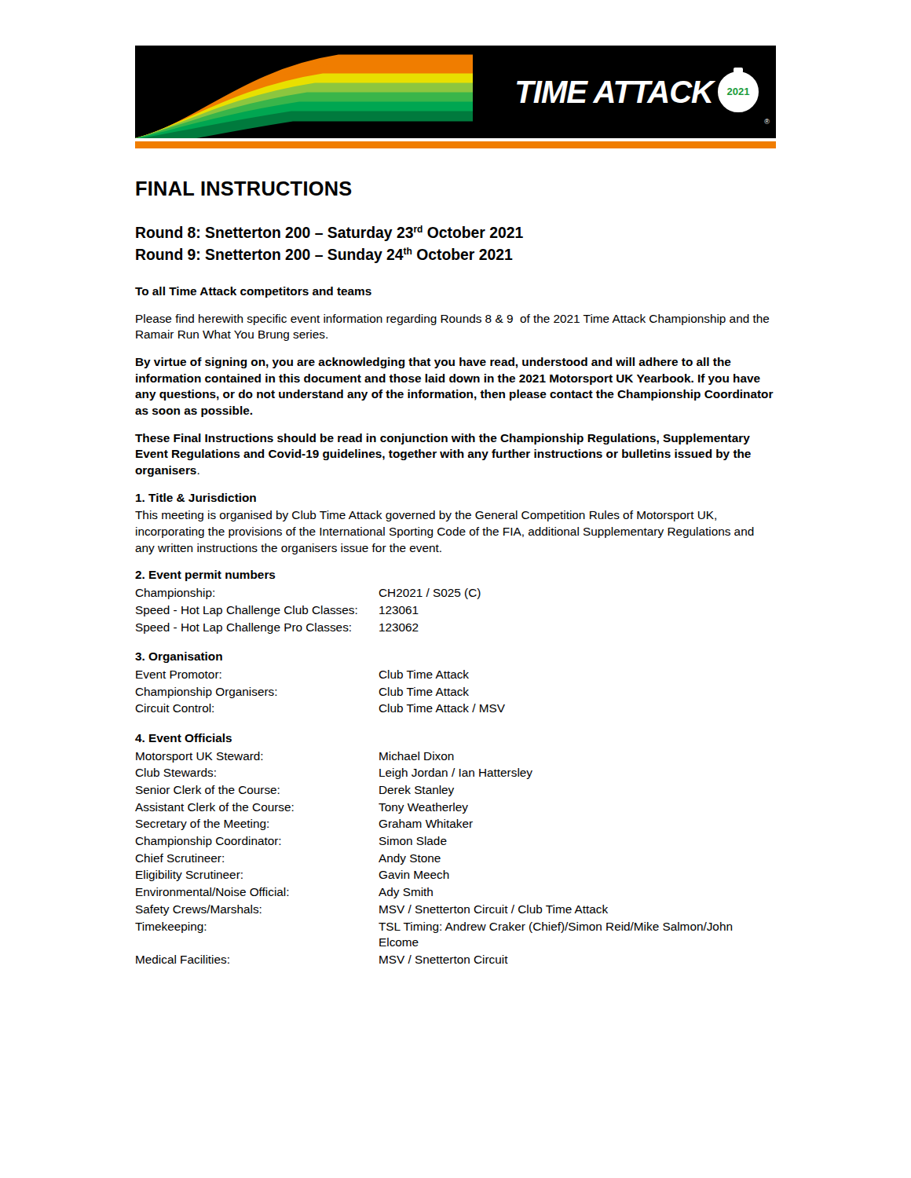TIME ATTACK 2021
®
FINAL INSTRUCTIONS
Round 8: Snetterton 200 – Saturday 23rd October 2021
Round 9: Snetterton 200 – Sunday 24th October 2021
To all Time Attack competitors and teams
Please find herewith specific event information regarding Rounds 8 & 9 of the 2021 Time Attack Championship and the Ramair Run What You Brung series.
By virtue of signing on, you are acknowledging that you have read, understood and will adhere to all the information contained in this document and those laid down in the 2021 Motorsport UK Yearbook. If you have any questions, or do not understand any of the information, then please contact the Championship Coordinator as soon as possible.
These Final Instructions should be read in conjunction with the Championship Regulations, Supplementary Event Regulations and Covid-19 guidelines, together with any further instructions or bulletins issued by the organisers.
1. Title & Jurisdiction
This meeting is organised by Club Time Attack governed by the General Competition Rules of Motorsport UK, incorporating the provisions of the International Sporting Code of the FIA, additional Supplementary Regulations and any written instructions the organisers issue for the event.
2. Event permit numbers
| Championship: | CH2021 / S025 (C) |
| Speed - Hot Lap Challenge Club Classes: | 123061 |
| Speed - Hot Lap Challenge Pro Classes: | 123062 |
3. Organisation
| Event Promotor: | Club Time Attack |
| Championship Organisers: | Club Time Attack |
| Circuit Control: | Club Time Attack / MSV |
4. Event Officials
| Motorsport UK Steward: | Michael Dixon |
| Club Stewards: | Leigh Jordan / Ian Hattersley |
| Senior Clerk of the Course: | Derek Stanley |
| Assistant Clerk of the Course: | Tony Weatherley |
| Secretary of the Meeting: | Graham Whitaker |
| Championship Coordinator: | Simon Slade |
| Chief Scrutineer: | Andy Stone |
| Eligibility Scrutineer: | Gavin Meech |
| Environmental/Noise Official: | Ady Smith |
| Safety Crews/Marshals: | MSV / Snetterton Circuit / Club Time Attack |
| Timekeeping: | TSL Timing: Andrew Craker (Chief)/Simon Reid/Mike Salmon/John Elcome |
| Medical Facilities: | MSV / Snetterton Circuit |